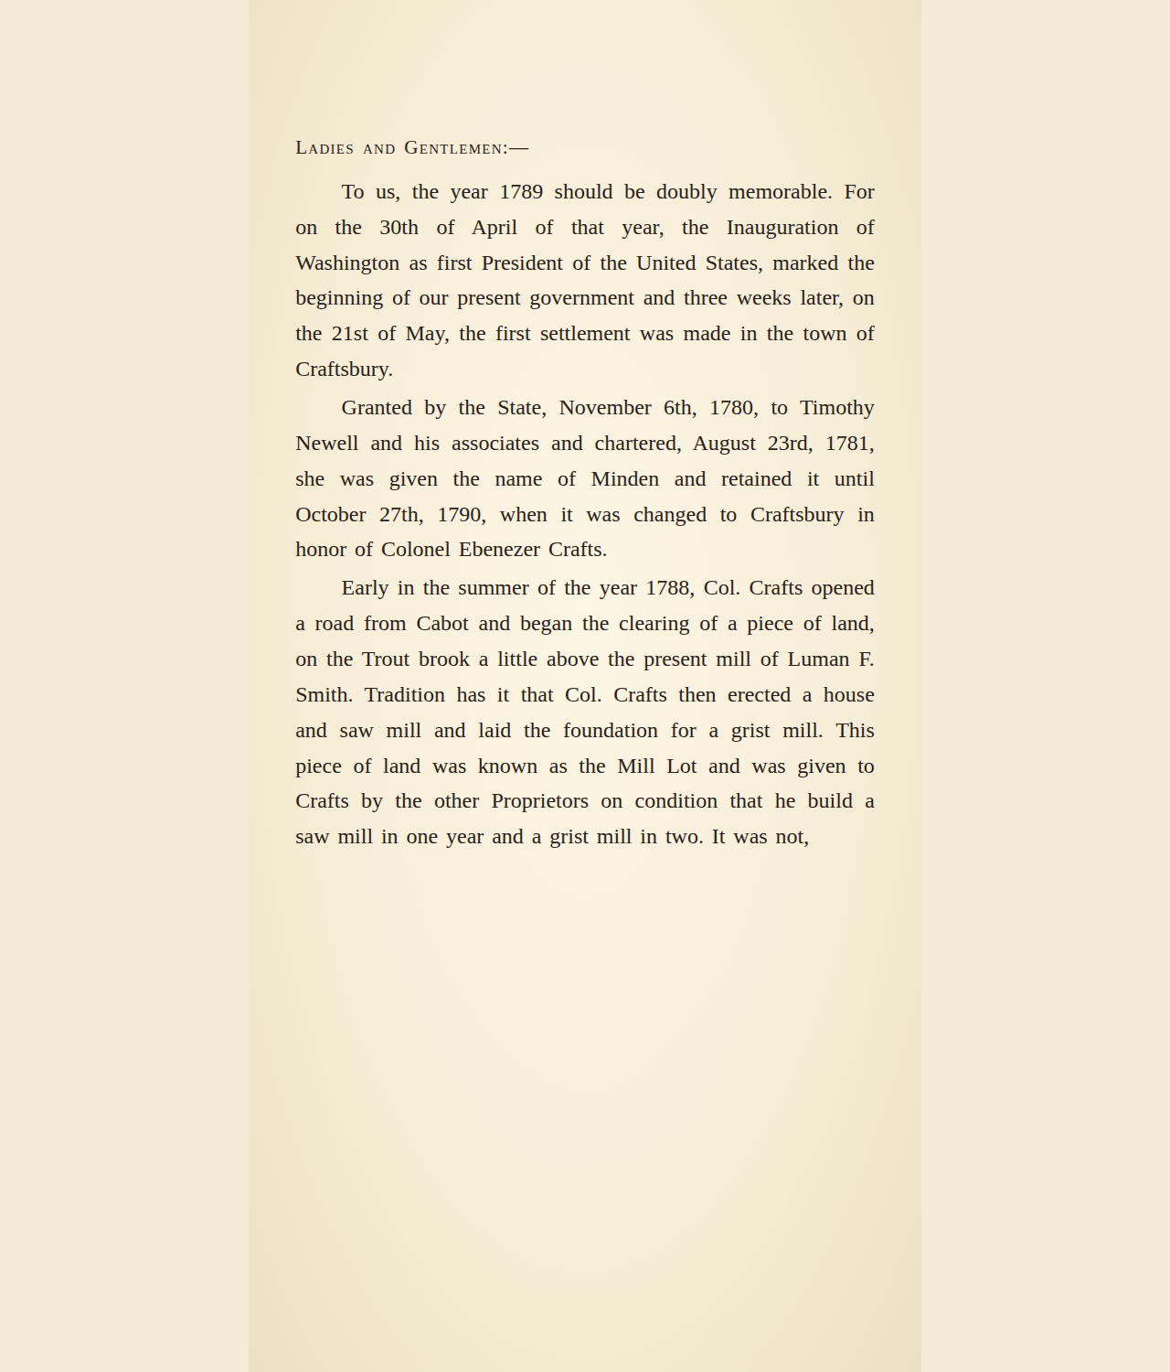Ladies and Gentlemen:—
To us, the year 1789 should be doubly memorable. For on the 30th of April of that year, the Inauguration of Washington as first President of the United States, marked the beginning of our present government and three weeks later, on the 21st of May, the first settlement was made in the town of Craftsbury.
Granted by the State, November 6th, 1780, to Timothy Newell and his associates and chartered, August 23rd, 1781, she was given the name of Minden and retained it until October 27th, 1790, when it was changed to Craftsbury in honor of Colonel Ebenezer Crafts.
Early in the summer of the year 1788, Col. Crafts opened a road from Cabot and began the clearing of a piece of land, on the Trout brook a little above the present mill of Luman F. Smith. Tradition has it that Col. Crafts then erected a house and saw mill and laid the foundation for a grist mill. This piece of land was known as the Mill Lot and was given to Crafts by the other Proprietors on condition that he build a saw mill in one year and a grist mill in two. It was not,